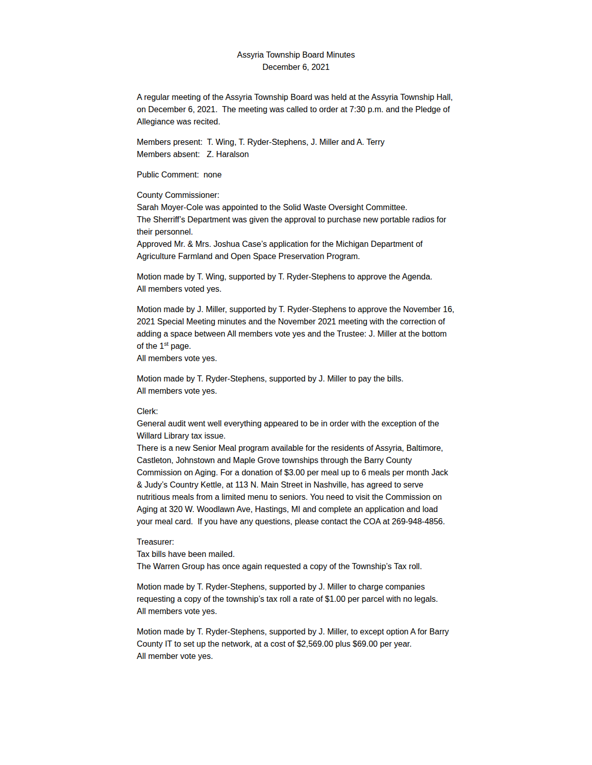Assyria Township Board Minutes
December 6, 2021
A regular meeting of the Assyria Township Board was held at the Assyria Township Hall, on December 6, 2021. The meeting was called to order at 7:30 p.m. and the Pledge of Allegiance was recited.
Members present: T. Wing, T. Ryder-Stephens, J. Miller and A. Terry
Members absent: Z. Haralson
Public Comment: none
County Commissioner:
Sarah Moyer-Cole was appointed to the Solid Waste Oversight Committee.
The Sherriff’s Department was given the approval to purchase new portable radios for their personnel.
Approved Mr. & Mrs. Joshua Case’s application for the Michigan Department of Agriculture Farmland and Open Space Preservation Program.
Motion made by T. Wing, supported by T. Ryder-Stephens to approve the Agenda.
All members voted yes.
Motion made by J. Miller, supported by T. Ryder-Stephens to approve the November 16, 2021 Special Meeting minutes and the November 2021 meeting with the correction of adding a space between All members vote yes and the Trustee: J. Miller at the bottom of the 1st page.
All members vote yes.
Motion made by T. Ryder-Stephens, supported by J. Miller to pay the bills.
All members vote yes.
Clerk:
General audit went well everything appeared to be in order with the exception of the Willard Library tax issue.
There is a new Senior Meal program available for the residents of Assyria, Baltimore, Castleton, Johnstown and Maple Grove townships through the Barry County Commission on Aging. For a donation of $3.00 per meal up to 6 meals per month Jack & Judy’s Country Kettle, at 113 N. Main Street in Nashville, has agreed to serve nutritious meals from a limited menu to seniors. You need to visit the Commission on Aging at 320 W. Woodlawn Ave, Hastings, MI and complete an application and load your meal card. If you have any questions, please contact the COA at 269-948-4856.
Treasurer:
Tax bills have been mailed.
The Warren Group has once again requested a copy of the Township’s Tax roll.
Motion made by T. Ryder-Stephens, supported by J. Miller to charge companies requesting a copy of the township’s tax roll a rate of $1.00 per parcel with no legals.
All members vote yes.
Motion made by T. Ryder-Stephens, supported by J. Miller, to except option A for Barry County IT to set up the network, at a cost of $2,569.00 plus $69.00 per year.
All member vote yes.